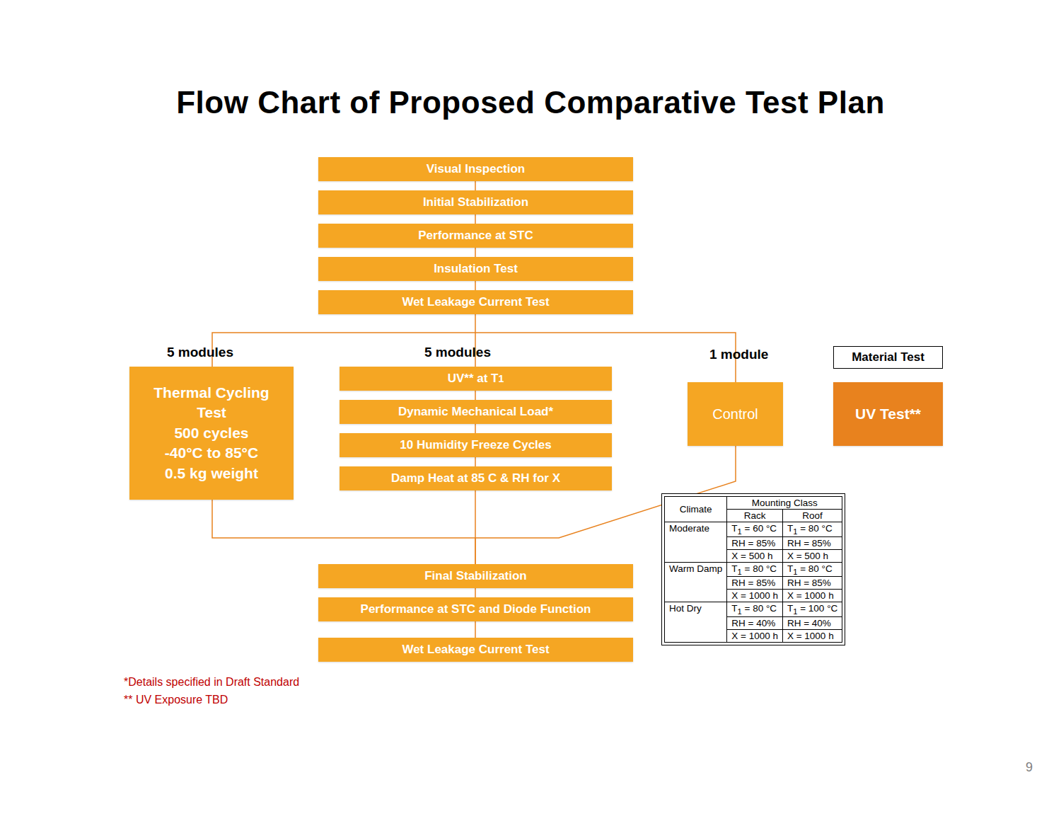Flow Chart of Proposed Comparative Test Plan
Visual Inspection
Initial Stabilization
Performance at STC
Insulation Test
Wet Leakage Current Test
5 modules
5 modules
1 module
Thermal Cycling Test 500 cycles -40°C to 85°C 0.5 kg weight
UV** at T1
Dynamic Mechanical Load*
10 Humidity Freeze Cycles
Damp Heat at 85 C & RH for X
Control
Material Test
UV Test**
Final Stabilization
Performance at STC and Diode Function
Wet Leakage Current Test
| Climate | Mounting Class |
| --- | --- |
| Rack | Roof |
| Moderate | T 1 = 60 °C | T 1 = 80 °C |
| RH = 85% | RH = 85% |
| X = 500 h | X = 500 h |
| Warm Damp | T 1 = 80 °C | T 1 = 80 °C |
| RH = 85% | RH = 85% |
| X = 1000 h | X = 1000 h |
| Hot Dry | T 1 = 80 °C | T 1 = 100 °C |
| RH = 40% | RH = 40% |
| X = 1000 h | X = 1000 h |
*Details specified in Draft Standard
** UV Exposure TBD
9